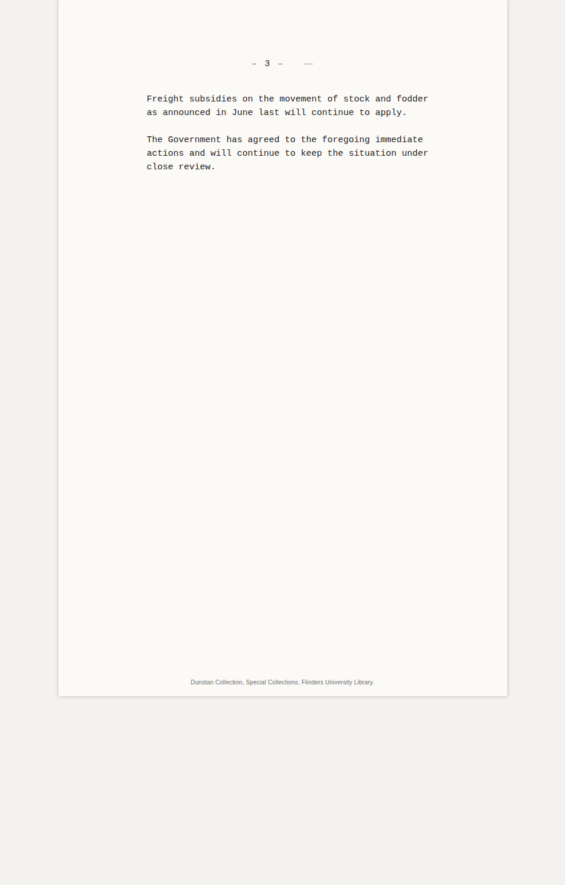– 3 – ——
Freight subsidies on the movement of stock and fodder as announced in June last will continue to apply.
The Government has agreed to the foregoing immediate actions and will continue to keep the situation under close review.
Dunstan Collection, Special Collections, Flinders University Library.